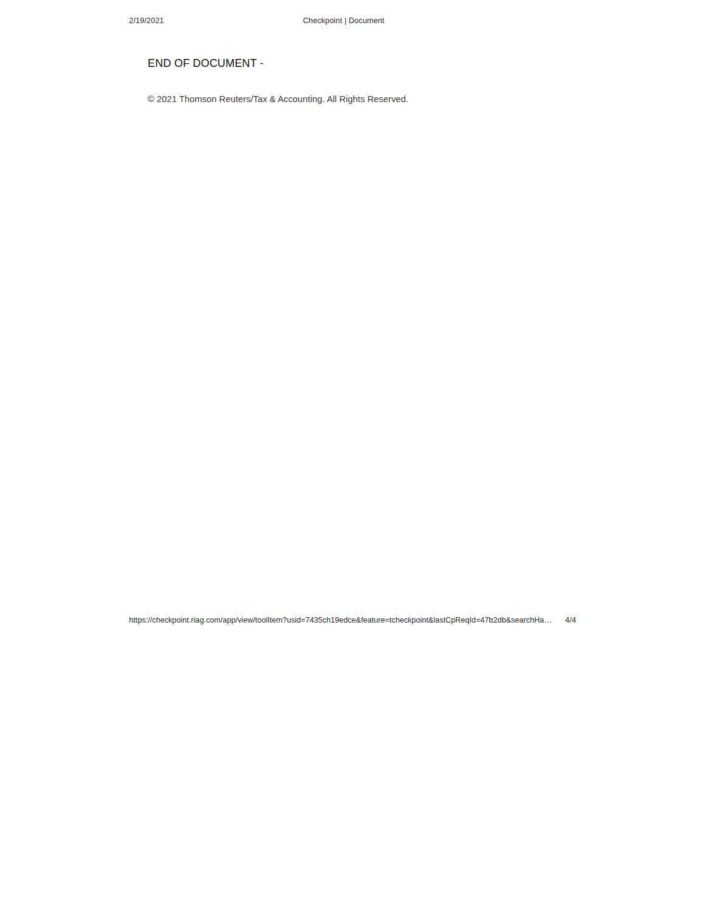2/19/2021 Checkpoint | Document
END OF DOCUMENT -
© 2021 Thomson Reuters/Tax & Accounting. All Rights Reserved.
https://checkpoint.riag.com/app/view/toolItem?usid=7435ch19edce&feature=tcheckpoint&lastCpReqId=47b2db&searchHandle=i0ad6290300000177bc… 4/4